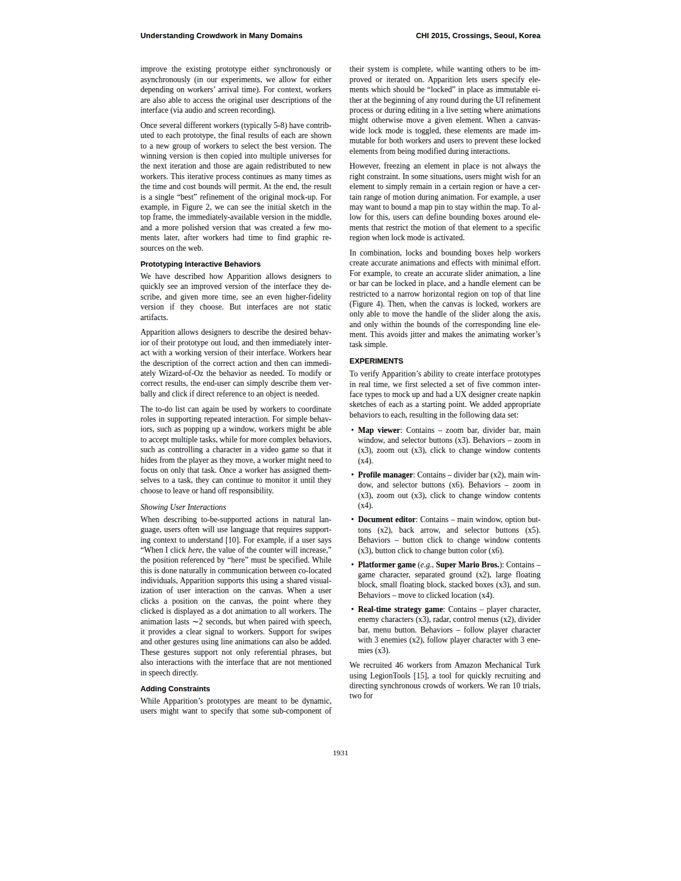Understanding Crowdwork in Many Domains
CHI 2015, Crossings, Seoul, Korea
improve the existing prototype either synchronously or asynchronously (in our experiments, we allow for either depending on workers’ arrival time). For context, workers are also able to access the original user descriptions of the interface (via audio and screen recording).
Once several different workers (typically 5-8) have contributed to each prototype, the final results of each are shown to a new group of workers to select the best version. The winning version is then copied into multiple universes for the next iteration and those are again redistributed to new workers. This iterative process continues as many times as the time and cost bounds will permit. At the end, the result is a single “best” refinement of the original mock-up. For example, in Figure 2, we can see the initial sketch in the top frame, the immediately-available version in the middle, and a more polished version that was created a few moments later, after workers had time to find graphic resources on the web.
Prototyping Interactive Behaviors
We have described how Apparition allows designers to quickly see an improved version of the interface they describe, and given more time, see an even higher-fidelity version if they choose. But interfaces are not static artifacts.
Apparition allows designers to describe the desired behavior of their prototype out loud, and then immediately interact with a working version of their interface. Workers hear the description of the correct action and then can immediately Wizard-of-Oz the behavior as needed. To modify or correct results, the end-user can simply describe them verbally and click if direct reference to an object is needed.
The to-do list can again be used by workers to coordinate roles in supporting repeated interaction. For simple behaviors, such as popping up a window, workers might be able to accept multiple tasks, while for more complex behaviors, such as controlling a character in a video game so that it hides from the player as they move, a worker might need to focus on only that task. Once a worker has assigned themselves to a task, they can continue to monitor it until they choose to leave or hand off responsibility.
Showing User Interactions
When describing to-be-supported actions in natural language, users often will use language that requires supporting context to understand [10]. For example, if a user says “When I click here, the value of the counter will increase,” the position referenced by “here” must be specified. While this is done naturally in communication between co-located individuals, Apparition supports this using a shared visualization of user interaction on the canvas. When a user clicks a position on the canvas, the point where they clicked is displayed as a dot animation to all workers. The animation lasts ∼2 seconds, but when paired with speech, it provides a clear signal to workers. Support for swipes and other gestures using line animations can also be added. These gestures support not only referential phrases, but also interactions with the interface that are not mentioned in speech directly.
Adding Constraints
While Apparition’s prototypes are meant to be dynamic, users might want to specify that some sub-component of their system is complete, while wanting others to be improved or iterated on. Apparition lets users specify elements which should be “locked” in place as immutable either at the beginning of any round during the UI refinement process or during editing in a live setting where animations might otherwise move a given element. When a canvas-wide lock mode is toggled, these elements are made immutable for both workers and users to prevent these locked elements from being modified during interactions.
However, freezing an element in place is not always the right constraint. In some situations, users might wish for an element to simply remain in a certain region or have a certain range of motion during animation. For example, a user may want to bound a map pin to stay within the map. To allow for this, users can define bounding boxes around elements that restrict the motion of that element to a specific region when lock mode is activated.
In combination, locks and bounding boxes help workers create accurate animations and effects with minimal effort. For example, to create an accurate slider animation, a line or bar can be locked in place, and a handle element can be restricted to a narrow horizontal region on top of that line (Figure 4). Then, when the canvas is locked, workers are only able to move the handle of the slider along the axis, and only within the bounds of the corresponding line element. This avoids jitter and makes the animating worker’s task simple.
EXPERIMENTS
To verify Apparition’s ability to create interface prototypes in real time, we first selected a set of five common interface types to mock up and had a UX designer create napkin sketches of each as a starting point. We added appropriate behaviors to each, resulting in the following data set:
Map viewer: Contains – zoom bar, divider bar, main window, and selector buttons (x3). Behaviors – zoom in (x3), zoom out (x3), click to change window contents (x4).
Profile manager: Contains – divider bar (x2), main window, and selector buttons (x6). Behaviors – zoom in (x3), zoom out (x3), click to change window contents (x4).
Document editor: Contains – main window, option buttons (x2), back arrow, and selector buttons (x5). Behaviors – button click to change window contents (x3), button click to change button color (x6).
Platformer game (e.g., Super Mario Bros.): Contains – game character, separated ground (x2), large floating block, small floating block, stacked boxes (x3), and sun. Behaviors – move to clicked location (x4).
Real-time strategy game: Contains – player character, enemy characters (x3), radar, control menus (x2), divider bar, menu button. Behaviors – follow player character with 3 enemies (x2), follow player character with 3 enemies (x3).
We recruited 46 workers from Amazon Mechanical Turk using LegionTools [15], a tool for quickly recruiting and directing synchronous crowds of workers. We ran 10 trials, two for
1931